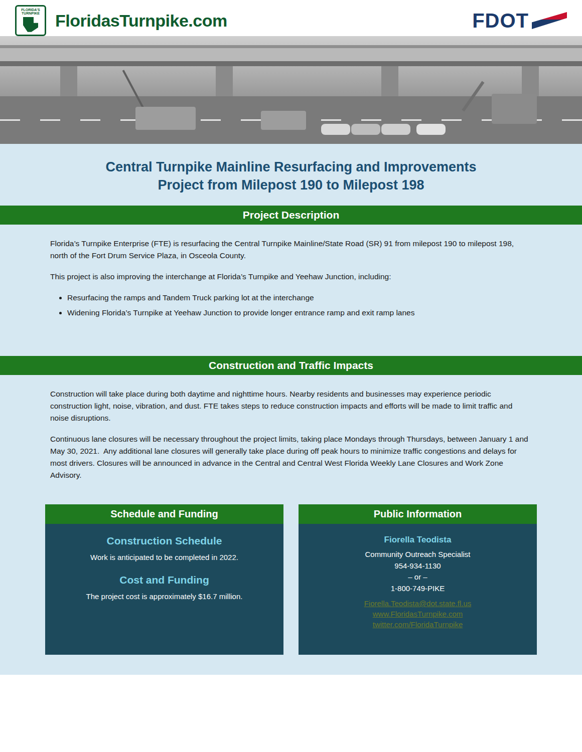FLORIDA'S
TURNPIKE
FloridasTurnpike.com
FDOT
Central Turnpike Mainline Resurfacing and Improvements
Project from Milepost 190 to Milepost 198
Project Description
Florida’s Turnpike Enterprise (FTE) is resurfacing the Central Turnpike Mainline/State Road (SR) 91 from milepost 190 to milepost 198, north of the Fort Drum Service Plaza, in Osceola County.
This project is also improving the interchange at Florida’s Turnpike and Yeehaw Junction, including:
Resurfacing the ramps and Tandem Truck parking lot at the interchange
Widening Florida’s Turnpike at Yeehaw Junction to provide longer entrance ramp and exit ramp lanes
Construction and Traffic Impacts
Construction will take place during both daytime and nighttime hours. Nearby residents and businesses may experience periodic construction light, noise, vibration, and dust. FTE takes steps to reduce construction impacts and efforts will be made to limit traffic and noise disruptions.
Continuous lane closures will be necessary throughout the project limits, taking place Mondays through Thursdays, between January 1 and May 30, 2021. Any additional lane closures will generally take place during off peak hours to minimize traffic congestions and delays for most drivers. Closures will be announced in advance in the Central and Central West Florida Weekly Lane Closures and Work Zone Advisory.
Schedule and Funding
Construction Schedule
Work is anticipated to be completed in 2022.
Cost and Funding
The project cost is approximately $16.7 million.
Public Information
Fiorella Teodista
Community Outreach Specialist
954-934-1130
– or –
1-800-749-PIKE
Fiorella.Teodista@dot.state.fl.us www.FloridasTurnpike.com twitter.com/FloridaTurnpike